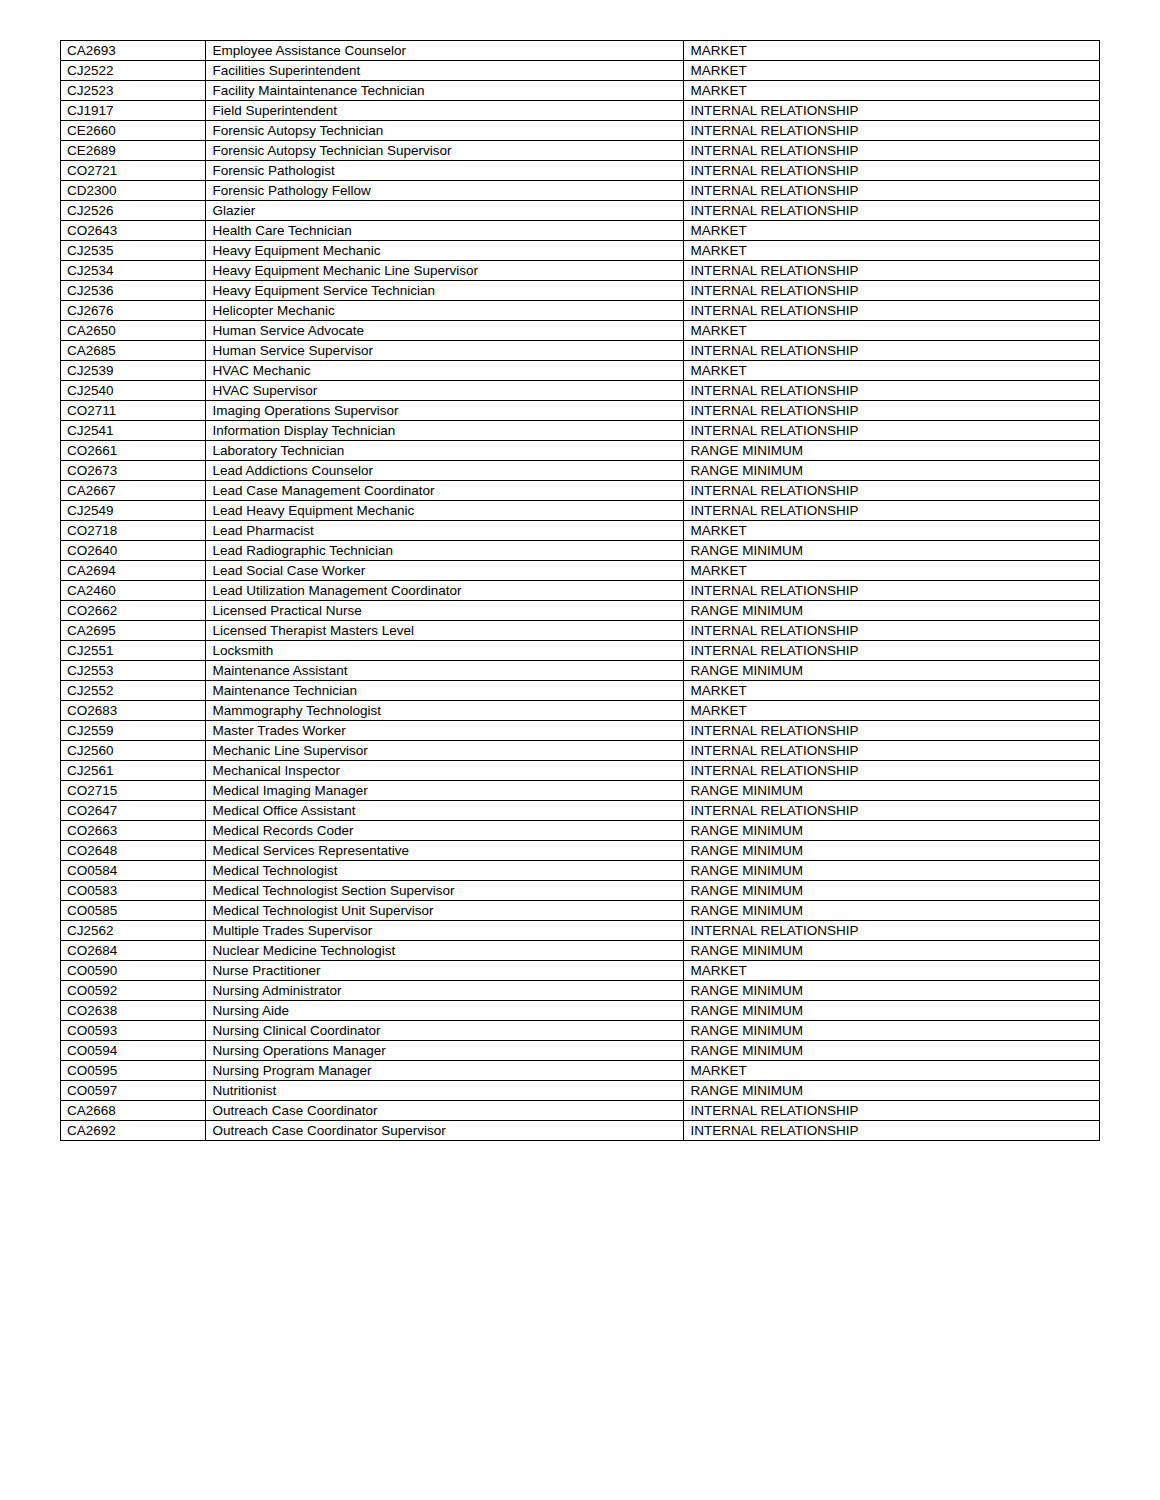| CA2693 | Employee Assistance Counselor | MARKET |
| CJ2522 | Facilities Superintendent | MARKET |
| CJ2523 | Facility Maintaintenance Technician | MARKET |
| CJ1917 | Field Superintendent | INTERNAL RELATIONSHIP |
| CE2660 | Forensic Autopsy Technician | INTERNAL RELATIONSHIP |
| CE2689 | Forensic Autopsy Technician Supervisor | INTERNAL RELATIONSHIP |
| CO2721 | Forensic Pathologist | INTERNAL RELATIONSHIP |
| CD2300 | Forensic Pathology Fellow | INTERNAL RELATIONSHIP |
| CJ2526 | Glazier | INTERNAL RELATIONSHIP |
| CO2643 | Health Care Technician | MARKET |
| CJ2535 | Heavy Equipment Mechanic | MARKET |
| CJ2534 | Heavy Equipment Mechanic Line Supervisor | INTERNAL RELATIONSHIP |
| CJ2536 | Heavy Equipment Service Technician | INTERNAL RELATIONSHIP |
| CJ2676 | Helicopter Mechanic | INTERNAL RELATIONSHIP |
| CA2650 | Human Service Advocate | MARKET |
| CA2685 | Human Service Supervisor | INTERNAL RELATIONSHIP |
| CJ2539 | HVAC Mechanic | MARKET |
| CJ2540 | HVAC Supervisor | INTERNAL RELATIONSHIP |
| CO2711 | Imaging Operations Supervisor | INTERNAL RELATIONSHIP |
| CJ2541 | Information Display Technician | INTERNAL RELATIONSHIP |
| CO2661 | Laboratory Technician | RANGE MINIMUM |
| CO2673 | Lead Addictions Counselor | RANGE MINIMUM |
| CA2667 | Lead Case Management Coordinator | INTERNAL RELATIONSHIP |
| CJ2549 | Lead Heavy Equipment Mechanic | INTERNAL RELATIONSHIP |
| CO2718 | Lead Pharmacist | MARKET |
| CO2640 | Lead Radiographic Technician | RANGE MINIMUM |
| CA2694 | Lead Social Case Worker | MARKET |
| CA2460 | Lead Utilization Management Coordinator | INTERNAL RELATIONSHIP |
| CO2662 | Licensed Practical Nurse | RANGE MINIMUM |
| CA2695 | Licensed Therapist Masters Level | INTERNAL RELATIONSHIP |
| CJ2551 | Locksmith | INTERNAL RELATIONSHIP |
| CJ2553 | Maintenance Assistant | RANGE MINIMUM |
| CJ2552 | Maintenance Technician | MARKET |
| CO2683 | Mammography Technologist | MARKET |
| CJ2559 | Master Trades Worker | INTERNAL RELATIONSHIP |
| CJ2560 | Mechanic Line Supervisor | INTERNAL RELATIONSHIP |
| CJ2561 | Mechanical Inspector | INTERNAL RELATIONSHIP |
| CO2715 | Medical Imaging Manager | RANGE MINIMUM |
| CO2647 | Medical Office Assistant | INTERNAL RELATIONSHIP |
| CO2663 | Medical Records Coder | RANGE MINIMUM |
| CO2648 | Medical Services Representative | RANGE MINIMUM |
| CO0584 | Medical Technologist | RANGE MINIMUM |
| CO0583 | Medical Technologist Section Supervisor | RANGE MINIMUM |
| CO0585 | Medical Technologist Unit Supervisor | RANGE MINIMUM |
| CJ2562 | Multiple Trades Supervisor | INTERNAL RELATIONSHIP |
| CO2684 | Nuclear Medicine Technologist | RANGE MINIMUM |
| CO0590 | Nurse Practitioner | MARKET |
| CO0592 | Nursing Administrator | RANGE MINIMUM |
| CO2638 | Nursing Aide | RANGE MINIMUM |
| CO0593 | Nursing Clinical Coordinator | RANGE MINIMUM |
| CO0594 | Nursing Operations Manager | RANGE MINIMUM |
| CO0595 | Nursing Program Manager | MARKET |
| CO0597 | Nutritionist | RANGE MINIMUM |
| CA2668 | Outreach Case Coordinator | INTERNAL RELATIONSHIP |
| CA2692 | Outreach Case Coordinator Supervisor | INTERNAL RELATIONSHIP |